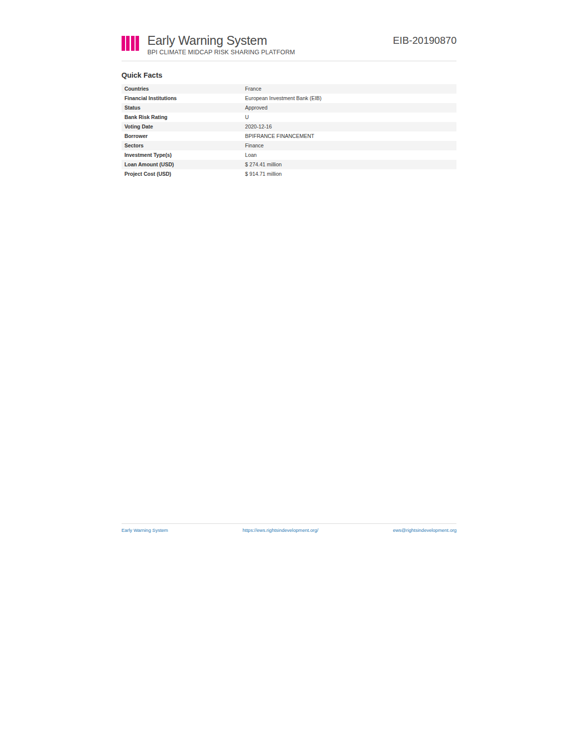Early Warning System
BPI CLIMATE MIDCAP RISK SHARING PLATFORM
EIB-20190870
Quick Facts
| Countries | France |
| Financial Institutions | European Investment Bank (EIB) |
| Status | Approved |
| Bank Risk Rating | U |
| Voting Date | 2020-12-16 |
| Borrower | BPIFRANCE FINANCEMENT |
| Sectors | Finance |
| Investment Type(s) | Loan |
| Loan Amount (USD) | $ 274.41 million |
| Project Cost (USD) | $ 914.71 million |
Early Warning System
https://ews.rightsindevelopment.org/
ews@rightsindevelopment.org